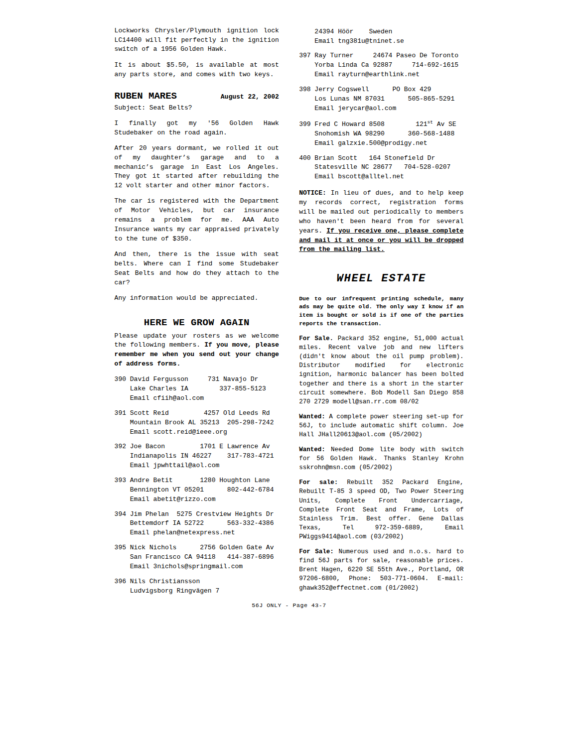Lockworks Chrysler/Plymouth ignition lock LC14400 will fit perfectly in the ignition switch of a 1956 Golden Hawk.
It is about $5.50, is available at most any parts store, and comes with two keys.
RUBEN MARES August 22, 2002
Subject: Seat Belts?
I finally got my '56 Golden Hawk Studebaker on the road again.
After 20 years dormant, we rolled it out of my daughter’s garage and to a mechanic’s garage in East Los Angeles. They got it started after rebuilding the 12 volt starter and other minor factors.
The car is registered with the Department of Motor Vehicles, but car insurance remains a problem for me. AAA Auto Insurance wants my car appraised privately to the tune of $350.
And then, there is the issue with seat belts. Where can I find some Studebaker Seat Belts and how do they attach to the car?
Any information would be appreciated.
HERE WE GROW AGAIN
Please update your rosters as we welcome the following members. If you move, please remember me when you send out your change of address forms.
390 David Fergusson 731 Navajo Dr
Lake Charles IA 337-855-5123
Email cfiih@aol.com
391 Scott Reid 4257 Old Leeds Rd
Mountain Brook AL 35213 205-298-7242
Email scott.reid@ieee.org
392 Joe Bacon 1701 E Lawrence Av
Indianapolis IN 46227 317-783-4721
Email jpwhttail@aol.com
393 Andre Betit 1280 Houghton Lane
Bennington VT 05201 802-442-6784
Email abetit@rizzo.com
394 Jim Phelan 5275 Crestview Heights Dr
Bettemdorf IA 52722 563-332-4386
Email phelan@netexpress.net
395 Nick Nichols 2756 Golden Gate Av
San Francisco CA 94118 414-387-6896
Email 3nichols@springmail.com
396 Nils Christiansson
Ludvigsborg Ringvägen 7
24394 Höör Sweden
Email tng381u@tninet.se
397 Ray Turner 24674 Paseo De Toronto
Yorba Linda Ca 92887 714-692-1615
Email rayturn@earthlink.net
398 Jerry Cogswell PO Box 429
Los Lunas NM 87031 505-865-5291
Email jerycar@aol.com
399 Fred C Howard 8508 121st Av SE
Snohomish WA 98290 360-568-1488
Email galzxie.500@prodigy.net
400 Brian Scott 164 Stonefield Dr
Statesville NC 28677 704-528-0207
Email bscott@alltel.net
NOTICE: In lieu of dues, and to help keep my records correct, registration forms will be mailed out periodically to members who haven't been heard from for several years. If you receive one, please complete and mail it at once or you will be dropped from the mailing list.
WHEEL ESTATE
Due to our infrequent printing schedule, many ads may be quite old. The only way I know if an item is bought or sold is if one of the parties reports the transaction.
For Sale. Packard 352 engine, 51,000 actual miles. Recent valve job and new lifters (didn't know about the oil pump problem). Distributor modified for electronic ignition, harmonic balancer has been bolted together and there is a short in the starter circuit somewhere. Bob Modell San Diego 858 270 2729 modell@san.rr.com 08/02
Wanted: A complete power steering set-up for 56J, to include automatic shift column. Joe Hall JHall20613@aol.com (05/2002)
Wanted: Needed Dome lite body with switch for 56 Golden Hawk. Thanks Stanley Krohn sskrohn@msn.com (05/2002)
For sale: Rebuilt 352 Packard Engine, Rebuilt T-85 3 speed OD, Two Power Steering Units, Complete Front Undercarriage, Complete Front Seat and Frame, Lots of Stainless Trim. Best offer. Gene Dallas Texas, Tel 972-359-6889, Email PWiggs9414@aol.com (03/2002)
For Sale: Numerous used and n.o.s. hard to find 56J parts for sale, reasonable prices. Brent Hagen, 6220 SE 55th Ave., Portland, OR 97206-6800, Phone: 503-771-0604. E-mail: ghawk352@effectnet.com (01/2002)
56J ONLY - Page 43-7